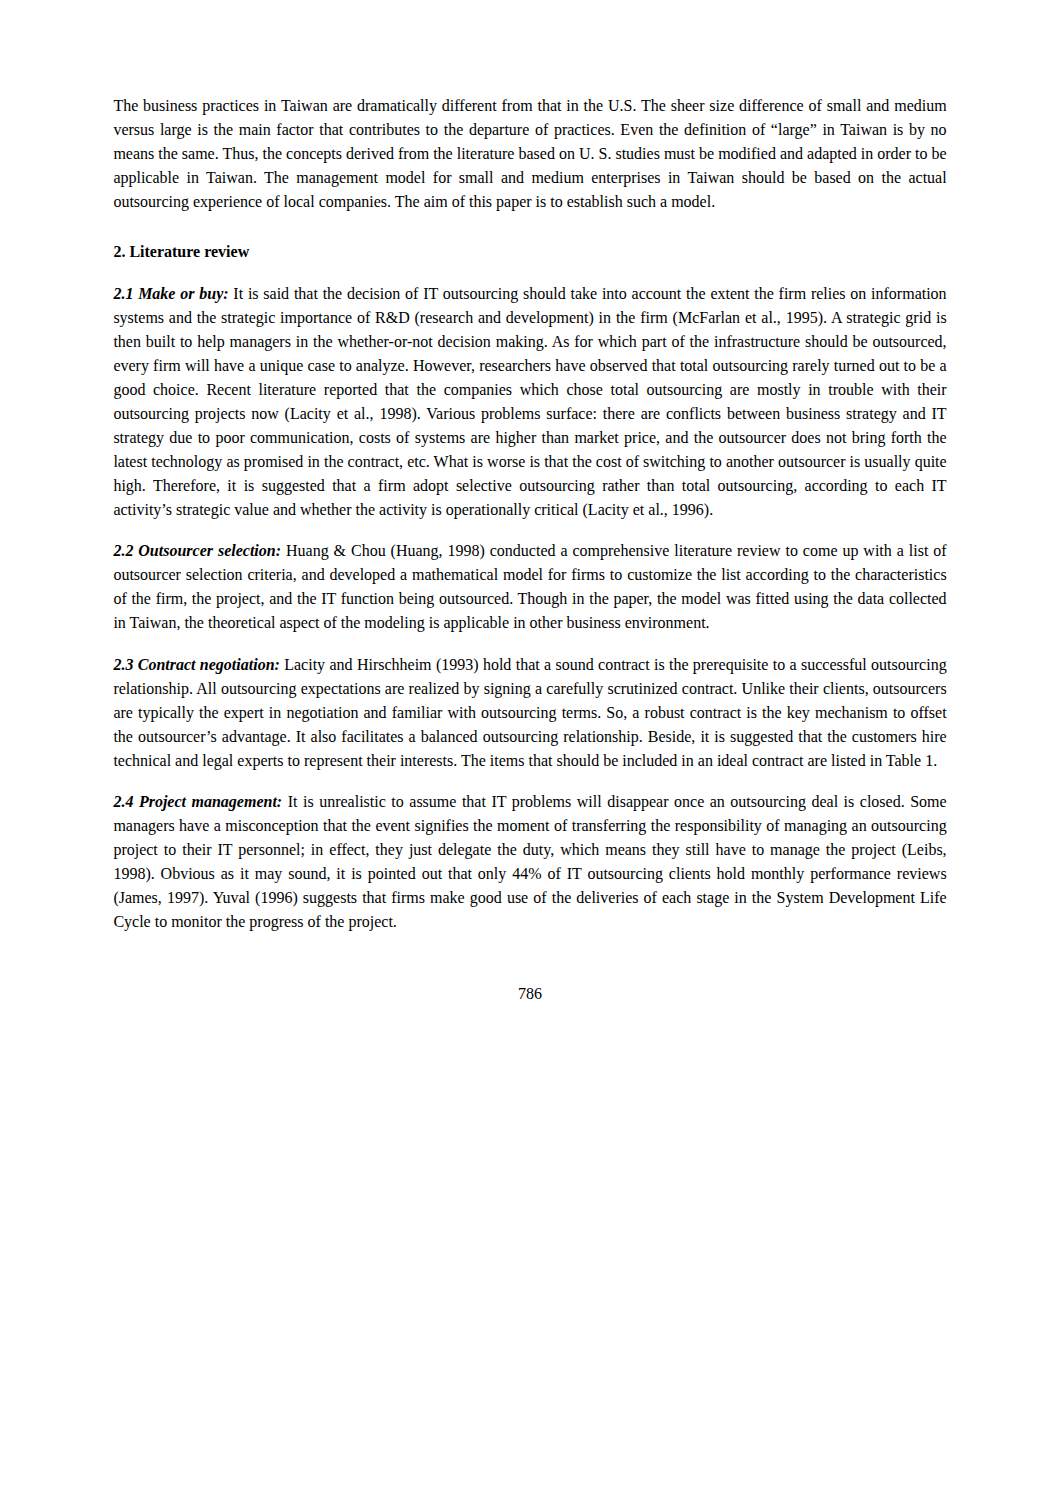The business practices in Taiwan are dramatically different from that in the U.S. The sheer size difference of small and medium versus large is the main factor that contributes to the departure of practices. Even the definition of “large” in Taiwan is by no means the same. Thus, the concepts derived from the literature based on U. S. studies must be modified and adapted in order to be applicable in Taiwan. The management model for small and medium enterprises in Taiwan should be based on the actual outsourcing experience of local companies. The aim of this paper is to establish such a model.
2. Literature review
2.1 Make or buy: It is said that the decision of IT outsourcing should take into account the extent the firm relies on information systems and the strategic importance of R&D (research and development) in the firm (McFarlan et al., 1995). A strategic grid is then built to help managers in the whether-or-not decision making. As for which part of the infrastructure should be outsourced, every firm will have a unique case to analyze. However, researchers have observed that total outsourcing rarely turned out to be a good choice. Recent literature reported that the companies which chose total outsourcing are mostly in trouble with their outsourcing projects now (Lacity et al., 1998). Various problems surface: there are conflicts between business strategy and IT strategy due to poor communication, costs of systems are higher than market price, and the outsourcer does not bring forth the latest technology as promised in the contract, etc. What is worse is that the cost of switching to another outsourcer is usually quite high. Therefore, it is suggested that a firm adopt selective outsourcing rather than total outsourcing, according to each IT activity’s strategic value and whether the activity is operationally critical (Lacity et al., 1996).
2.2 Outsourcer selection: Huang & Chou (Huang, 1998) conducted a comprehensive literature review to come up with a list of outsourcer selection criteria, and developed a mathematical model for firms to customize the list according to the characteristics of the firm, the project, and the IT function being outsourced. Though in the paper, the model was fitted using the data collected in Taiwan, the theoretical aspect of the modeling is applicable in other business environment.
2.3 Contract negotiation: Lacity and Hirschheim (1993) hold that a sound contract is the prerequisite to a successful outsourcing relationship. All outsourcing expectations are realized by signing a carefully scrutinized contract. Unlike their clients, outsourcers are typically the expert in negotiation and familiar with outsourcing terms. So, a robust contract is the key mechanism to offset the outsourcer’s advantage. It also facilitates a balanced outsourcing relationship. Beside, it is suggested that the customers hire technical and legal experts to represent their interests. The items that should be included in an ideal contract are listed in Table 1.
2.4 Project management: It is unrealistic to assume that IT problems will disappear once an outsourcing deal is closed. Some managers have a misconception that the event signifies the moment of transferring the responsibility of managing an outsourcing project to their IT personnel; in effect, they just delegate the duty, which means they still have to manage the project (Leibs, 1998). Obvious as it may sound, it is pointed out that only 44% of IT outsourcing clients hold monthly performance reviews (James, 1997). Yuval (1996) suggests that firms make good use of the deliveries of each stage in the System Development Life Cycle to monitor the progress of the project.
786